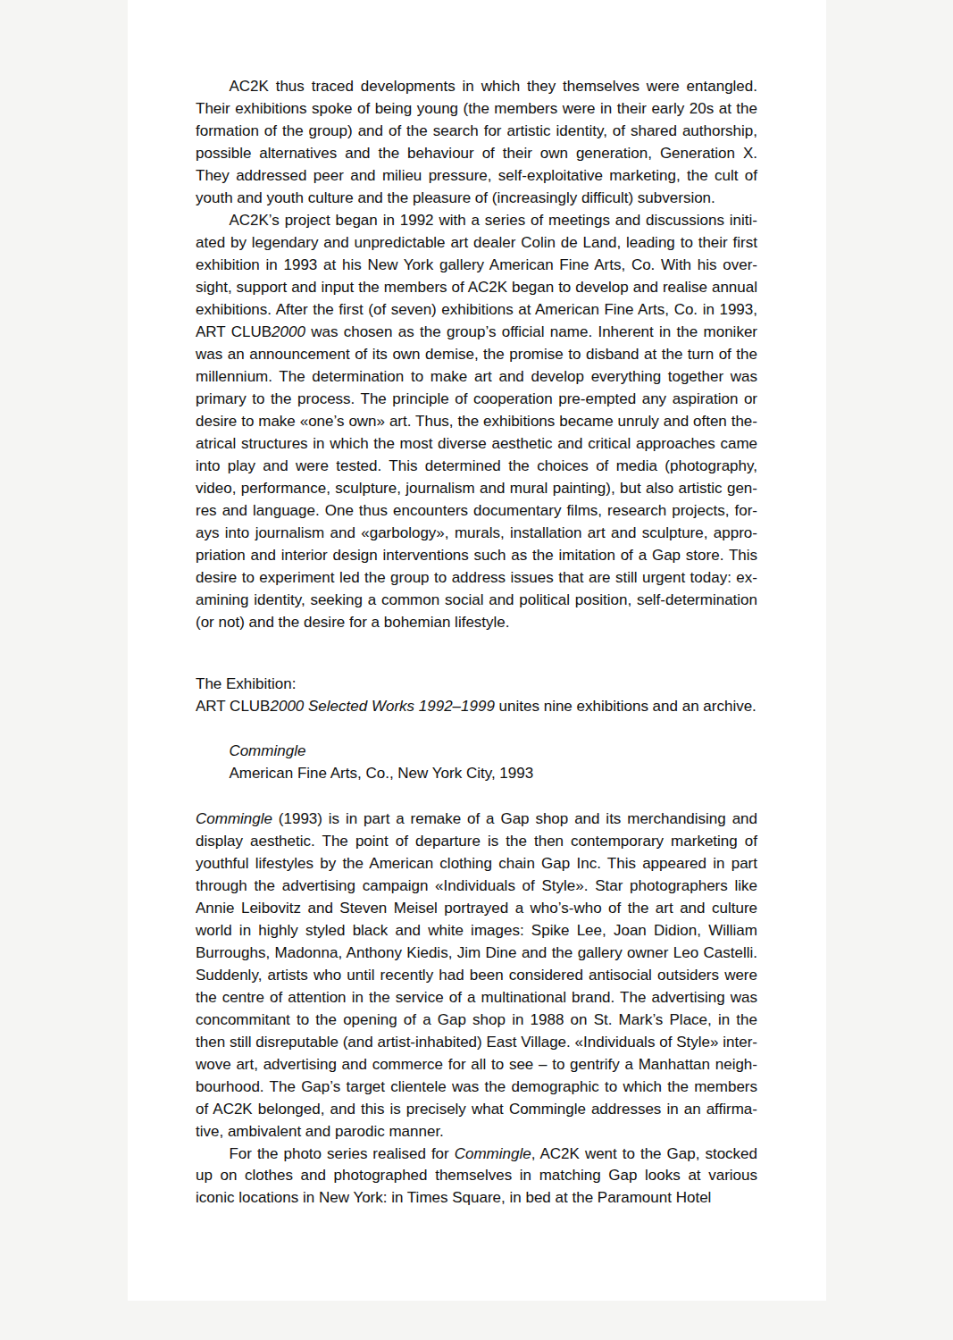AC2K thus traced developments in which they themselves were entangled. Their exhibitions spoke of being young (the members were in their early 20s at the formation of the group) and of the search for artistic identity, of shared authorship, possible alternatives and the behaviour of their own generation, Generation X. They addressed peer and milieu pressure, self-exploitative marketing, the cult of youth and youth culture and the pleasure of (increasingly difficult) subversion.
AC2K’s project began in 1992 with a series of meetings and discussions initiated by legendary and unpredictable art dealer Colin de Land, leading to their first exhibition in 1993 at his New York gallery American Fine Arts, Co. With his oversight, support and input the members of AC2K began to develop and realise annual exhibitions. After the first (of seven) exhibitions at American Fine Arts, Co. in 1993, ART CLUB2000 was chosen as the group’s official name. Inherent in the moniker was an announcement of its own demise, the promise to disband at the turn of the millennium. The determination to make art and develop everything together was primary to the process. The principle of cooperation pre-empted any aspiration or desire to make «one’s own» art. Thus, the exhibitions became unruly and often theatrical structures in which the most diverse aesthetic and critical approaches came into play and were tested. This determined the choices of media (photography, video, performance, sculpture, journalism and mural painting), but also artistic genres and language. One thus encounters documentary films, research projects, forays into journalism and «garbology», murals, installation art and sculpture, appropriation and interior design interventions such as the imitation of a Gap store. This desire to experiment led the group to address issues that are still urgent today: examining identity, seeking a common social and political position, self-determination (or not) and the desire for a bohemian lifestyle.
The Exhibition:
ART CLUB2000 Selected Works 1992–1999 unites nine exhibitions and an archive.
Commingle
American Fine Arts, Co., New York City, 1993
Commingle (1993) is in part a remake of a Gap shop and its merchandising and display aesthetic. The point of departure is the then contemporary marketing of youthful lifestyles by the American clothing chain Gap Inc. This appeared in part through the advertising campaign «Individuals of Style». Star photographers like Annie Leibovitz and Steven Meisel portrayed a who’s-who of the art and culture world in highly styled black and white images: Spike Lee, Joan Didion, William Burroughs, Madonna, Anthony Kiedis, Jim Dine and the gallery owner Leo Castelli. Suddenly, artists who until recently had been considered antisocial outsiders were the centre of attention in the service of a multinational brand. The advertising was concommitant to the opening of a Gap shop in 1988 on St. Mark’s Place, in the then still disreputable (and artist-inhabited) East Village. «Individuals of Style» interwove art, advertising and commerce for all to see – to gentrify a Manhattan neighbourhood. The Gap’s target clientele was the demographic to which the members of AC2K belonged, and this is precisely what Commingle addresses in an affirmative, ambivalent and parodic manner.
For the photo series realised for Commingle, AC2K went to the Gap, stocked up on clothes and photographed themselves in matching Gap looks at various iconic locations in New York: in Times Square, in bed at the Paramount Hotel